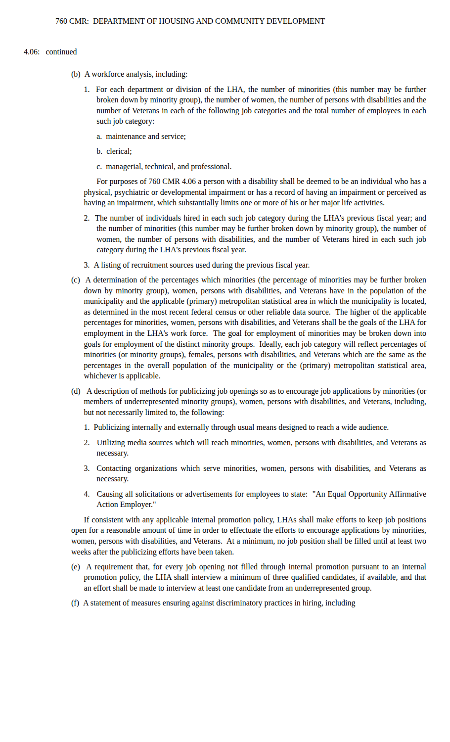760 CMR: DEPARTMENT OF HOUSING AND COMMUNITY DEVELOPMENT
4.06: continued
(b) A workforce analysis, including:
1. For each department or division of the LHA, the number of minorities (this number may be further broken down by minority group), the number of women, the number of persons with disabilities and the number of Veterans in each of the following job categories and the total number of employees in each such job category:
a. maintenance and service;
b. clerical;
c. managerial, technical, and professional.
For purposes of 760 CMR 4.06 a person with a disability shall be deemed to be an individual who has a physical, psychiatric or developmental impairment or has a record of having an impairment or perceived as having an impairment, which substantially limits one or more of his or her major life activities.
2. The number of individuals hired in each such job category during the LHA's previous fiscal year; and the number of minorities (this number may be further broken down by minority group), the number of women, the number of persons with disabilities, and the number of Veterans hired in each such job category during the LHA's previous fiscal year.
3. A listing of recruitment sources used during the previous fiscal year.
(c) A determination of the percentages which minorities (the percentage of minorities may be further broken down by minority group), women, persons with disabilities, and Veterans have in the population of the municipality and the applicable (primary) metropolitan statistical area in which the municipality is located, as determined in the most recent federal census or other reliable data source. The higher of the applicable percentages for minorities, women, persons with disabilities, and Veterans shall be the goals of the LHA for employment in the LHA's work force. The goal for employment of minorities may be broken down into goals for employment of the distinct minority groups. Ideally, each job category will reflect percentages of minorities (or minority groups), females, persons with disabilities, and Veterans which are the same as the percentages in the overall population of the municipality or the (primary) metropolitan statistical area, whichever is applicable.
(d) A description of methods for publicizing job openings so as to encourage job applications by minorities (or members of underrepresented minority groups), women, persons with disabilities, and Veterans, including, but not necessarily limited to, the following:
1. Publicizing internally and externally through usual means designed to reach a wide audience.
2. Utilizing media sources which will reach minorities, women, persons with disabilities, and Veterans as necessary.
3. Contacting organizations which serve minorities, women, persons with disabilities, and Veterans as necessary.
4. Causing all solicitations or advertisements for employees to state: "An Equal Opportunity Affirmative Action Employer."
If consistent with any applicable internal promotion policy, LHAs shall make efforts to keep job positions open for a reasonable amount of time in order to effectuate the efforts to encourage applications by minorities, women, persons with disabilities, and Veterans. At a minimum, no job position shall be filled until at least two weeks after the publicizing efforts have been taken.
(e) A requirement that, for every job opening not filled through internal promotion pursuant to an internal promotion policy, the LHA shall interview a minimum of three qualified candidates, if available, and that an effort shall be made to interview at least one candidate from an underrepresented group.
(f) A statement of measures ensuring against discriminatory practices in hiring, including